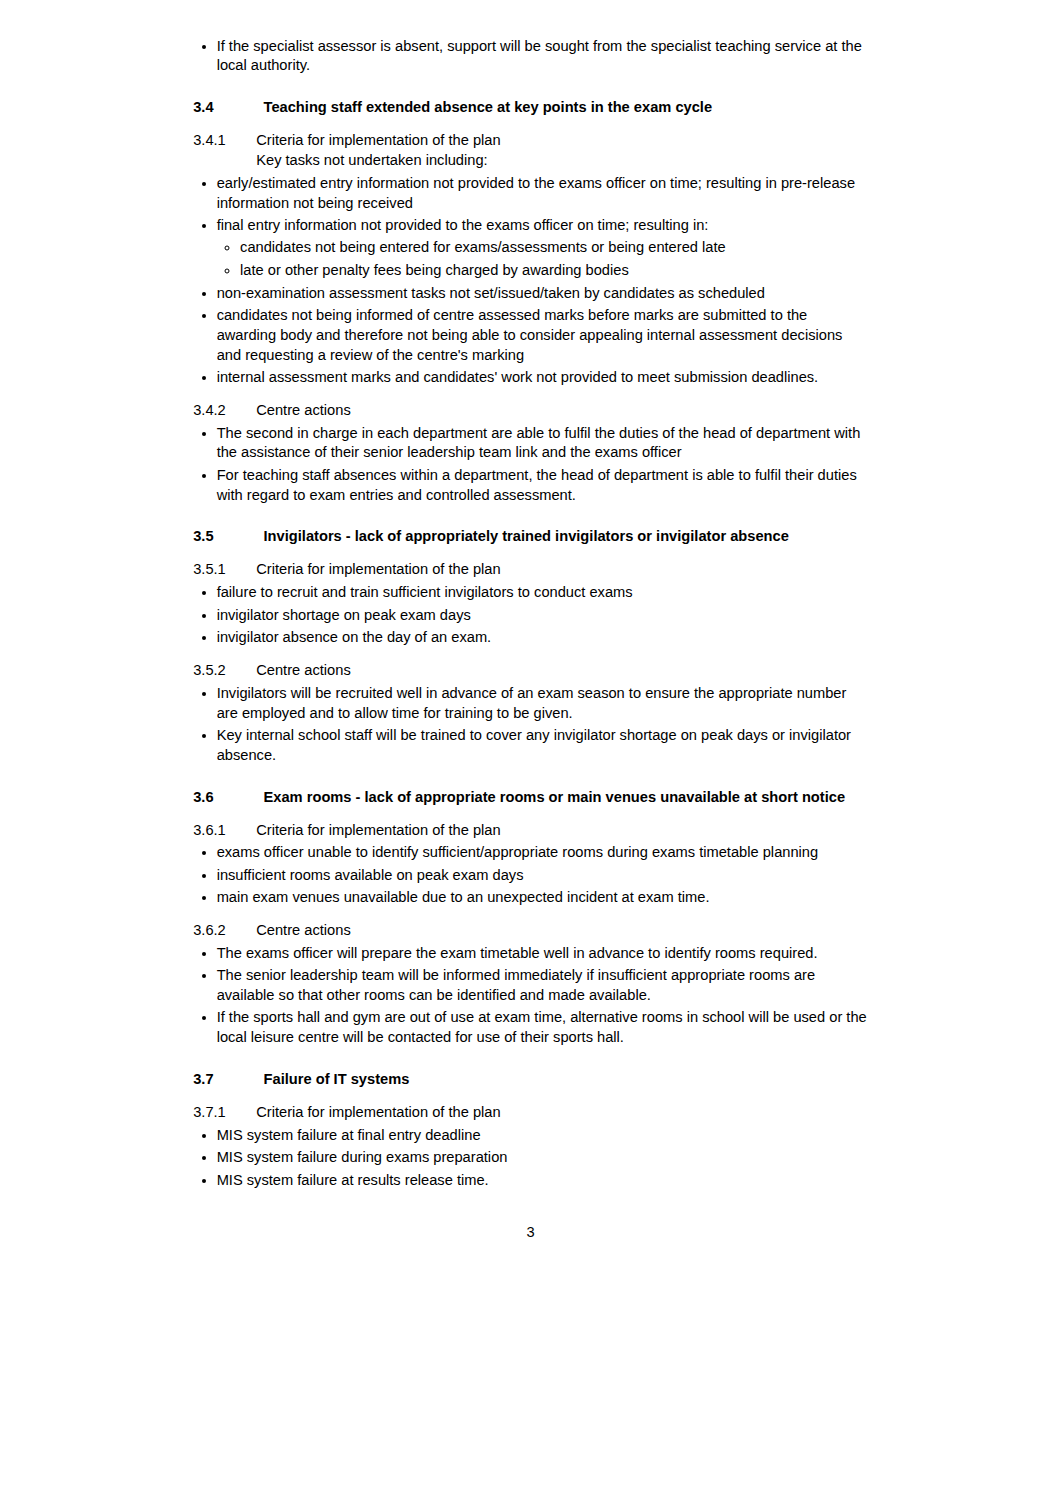If the specialist assessor is absent, support will be sought from the specialist teaching service at the local authority.
3.4 Teaching staff extended absence at key points in the exam cycle
3.4.1 Criteria for implementation of the plan
Key tasks not undertaken including:
early/estimated entry information not provided to the exams officer on time; resulting in pre-release information not being received
final entry information not provided to the exams officer on time; resulting in:
candidates not being entered for exams/assessments or being entered late
late or other penalty fees being charged by awarding bodies
non-examination assessment tasks not set/issued/taken by candidates as scheduled
candidates not being informed of centre assessed marks before marks are submitted to the awarding body and therefore not being able to consider appealing internal assessment decisions and requesting a review of the centre's marking
internal assessment marks and candidates' work not provided to meet submission deadlines.
3.4.2 Centre actions
The second in charge in each department are able to fulfil the duties of the head of department with the assistance of their senior leadership team link and the exams officer
For teaching staff absences within a department, the head of department is able to fulfil their duties with regard to exam entries and controlled assessment.
3.5 Invigilators - lack of appropriately trained invigilators or invigilator absence
3.5.1 Criteria for implementation of the plan
failure to recruit and train sufficient invigilators to conduct exams
invigilator shortage on peak exam days
invigilator absence on the day of an exam.
3.5.2 Centre actions
Invigilators will be recruited well in advance of an exam season to ensure the appropriate number are employed and to allow time for training to be given.
Key internal school staff will be trained to cover any invigilator shortage on peak days or invigilator absence.
3.6 Exam rooms - lack of appropriate rooms or main venues unavailable at short notice
3.6.1 Criteria for implementation of the plan
exams officer unable to identify sufficient/appropriate rooms during exams timetable planning
insufficient rooms available on peak exam days
main exam venues unavailable due to an unexpected incident at exam time.
3.6.2 Centre actions
The exams officer will prepare the exam timetable well in advance to identify rooms required.
The senior leadership team will be informed immediately if insufficient appropriate rooms are available so that other rooms can be identified and made available.
If the sports hall and gym are out of use at exam time, alternative rooms in school will be used or the local leisure centre will be contacted for use of their sports hall.
3.7 Failure of IT systems
3.7.1 Criteria for implementation of the plan
MIS system failure at final entry deadline
MIS system failure during exams preparation
MIS system failure at results release time.
3